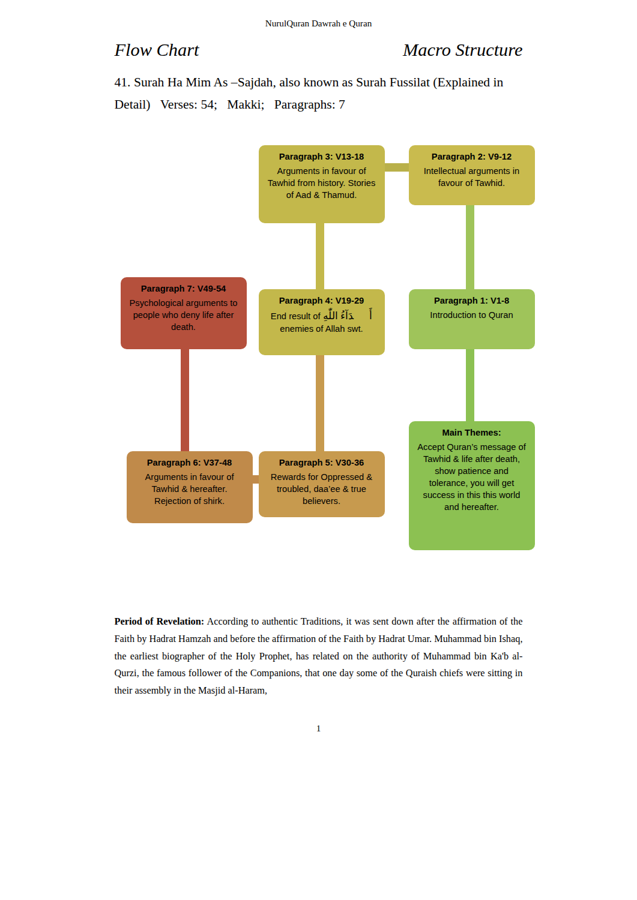NurulQuran Dawrah e Quran
Flow Chart Macro Structure
41. Surah Ha Mim As –Sajdah, also known as Surah Fussilat (Explained in Detail) Verses: 54; Makki; Paragraphs: 7
Paragraph 2: V9-12 Intellectual arguments in favour of Tawhid.
Paragraph 3: V13-18 Arguments in favour of Tawhid from history. Stories of Aad & Thamud.
Paragraph 1: V1-8 Introduction to Quran
Paragraph 4: V19-29 End result of أَعۡدَآءُ اللّٰهِ enemies of Allah swt.
Paragraph 7: V49-54 Psychological arguments to people who deny life after death.
Main Themes: Accept Quran’s message of Tawhid & life after death, show patience and tolerance, you will get success in this this world and hereafter.
Paragraph 5: V30-36 Rewards for Oppressed & troubled, daa’ee & true believers.
Paragraph 6: V37-48 Arguments in favour of Tawhid & hereafter.
Rejection of shirk.
Period of Revelation: According to authentic Traditions, it was sent down after the affirmation of the Faith by Hadrat Hamzah and before the affirmation of the Faith by Hadrat Umar. Muhammad bin Ishaq, the earliest biographer of the Holy Prophet, has related on the authority of Muhammad bin Ka'b al-Qurzi, the famous follower of the Companions, that one day some of the Quraish chiefs were sitting in their assembly in the Masjid al-Haram,
1